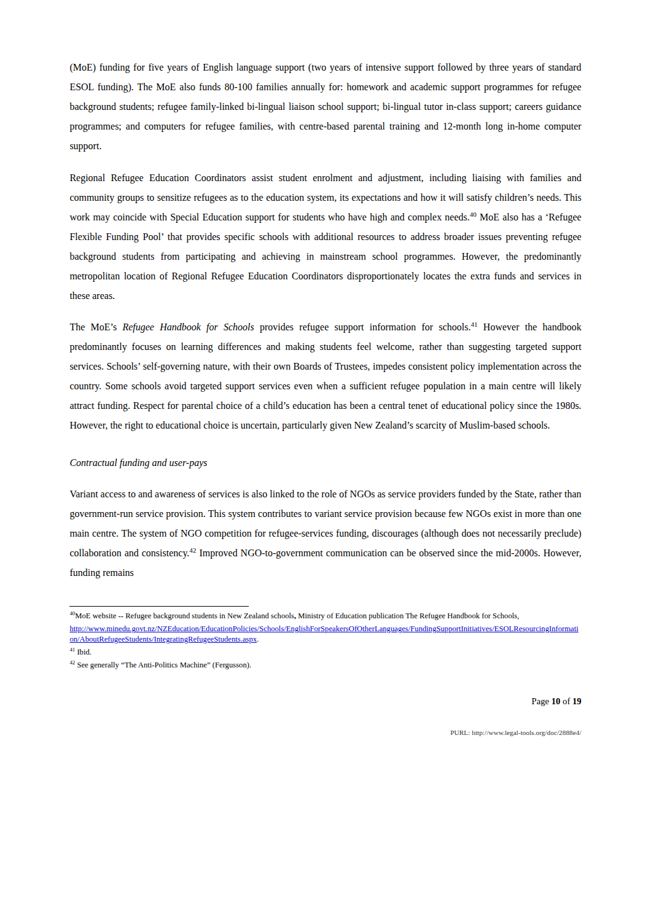(MoE) funding for five years of English language support (two years of intensive support followed by three years of standard ESOL funding). The MoE also funds 80-100 families annually for: homework and academic support programmes for refugee background students; refugee family-linked bi-lingual liaison school support; bi-lingual tutor in-class support; careers guidance programmes; and computers for refugee families, with centre-based parental training and 12-month long in-home computer support.
Regional Refugee Education Coordinators assist student enrolment and adjustment, including liaising with families and community groups to sensitize refugees as to the education system, its expectations and how it will satisfy children’s needs. This work may coincide with Special Education support for students who have high and complex needs.40 MoE also has a ‘Refugee Flexible Funding Pool’ that provides specific schools with additional resources to address broader issues preventing refugee background students from participating and achieving in mainstream school programmes. However, the predominantly metropolitan location of Regional Refugee Education Coordinators disproportionately locates the extra funds and services in these areas.
The MoE’s Refugee Handbook for Schools provides refugee support information for schools.41 However the handbook predominantly focuses on learning differences and making students feel welcome, rather than suggesting targeted support services. Schools’ self-governing nature, with their own Boards of Trustees, impedes consistent policy implementation across the country. Some schools avoid targeted support services even when a sufficient refugee population in a main centre will likely attract funding. Respect for parental choice of a child’s education has been a central tenet of educational policy since the 1980s. However, the right to educational choice is uncertain, particularly given New Zealand’s scarcity of Muslim-based schools.
Contractual funding and user-pays
Variant access to and awareness of services is also linked to the role of NGOs as service providers funded by the State, rather than government-run service provision. This system contributes to variant service provision because few NGOs exist in more than one main centre. The system of NGO competition for refugee-services funding, discourages (although does not necessarily preclude) collaboration and consistency.42 Improved NGO-to-government communication can be observed since the mid-2000s. However, funding remains
40MoE website -- Refugee background students in New Zealand schools, Ministry of Education publication The Refugee Handbook for Schools,
http://www.minedu.govt.nz/NZEducation/EducationPolicies/Schools/EnglishForSpeakersOfOtherLanguages/FundingSupportInitiatives/ESOLResourcingInformation/AboutRefugeeStudents/IntegratingRefugeeStudents.aspx.
41 Ibid.
42 See generally “The Anti-Politics Machine” (Fergusson).
Page 10 of 19
PURL: http://www.legal-tools.org/doc/2888e4/